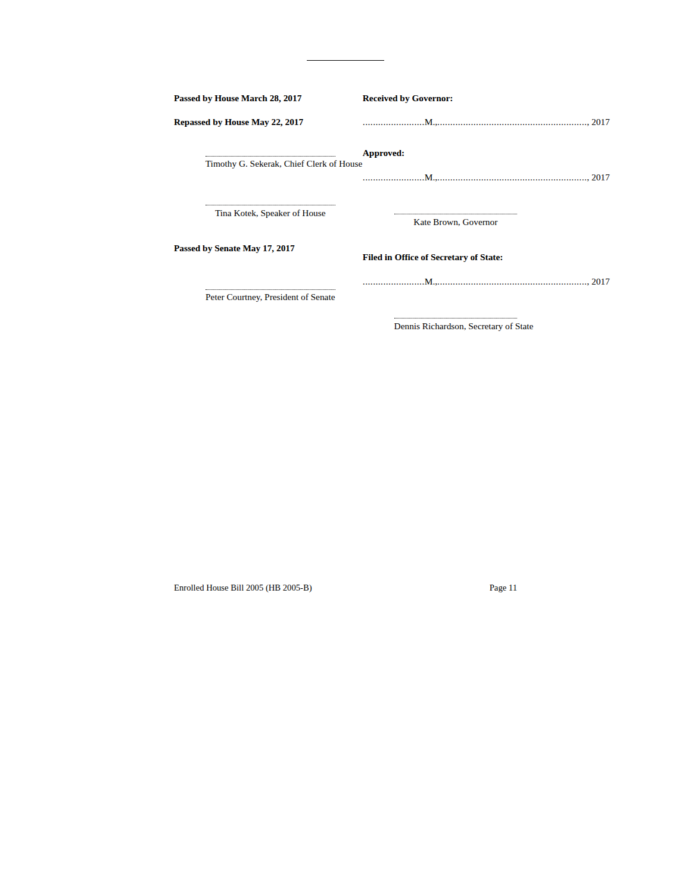Passed by House March 28, 2017
Repassed by House May 22, 2017
Timothy G. Sekerak, Chief Clerk of House
Tina Kotek, Speaker of House
Passed by Senate May 17, 2017
Peter Courtney, President of Senate
Received by Governor:
........................ M.,.........................................................., 2017
Approved:
........................ M.,.........................................................., 2017
Kate Brown, Governor
Filed in Office of Secretary of State:
........................ M.,.........................................................., 2017
Dennis Richardson, Secretary of State
Enrolled House Bill 2005 (HB 2005-B)
Page 11